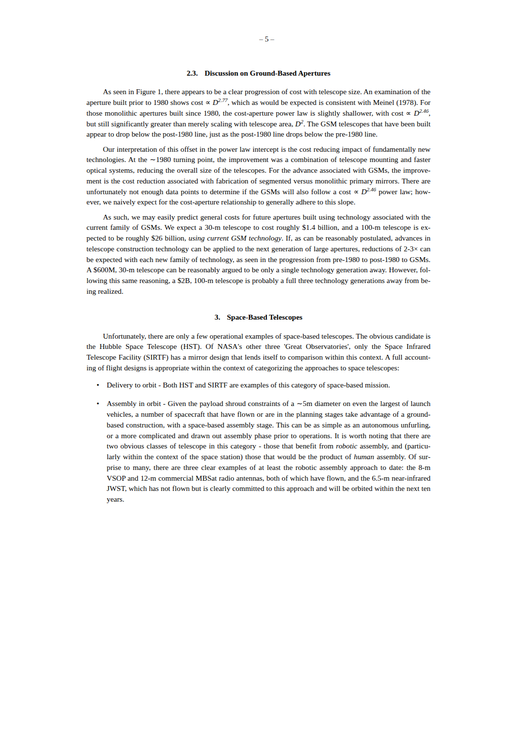– 5 –
2.3. Discussion on Ground-Based Apertures
As seen in Figure 1, there appears to be a clear progression of cost with telescope size. An examination of the aperture built prior to 1980 shows cost ∝ D2.77, which as would be expected is consistent with Meinel (1978). For those monolithic apertures built since 1980, the cost-aperture power law is slightly shallower, with cost ∝ D2.46, but still significantly greater than merely scaling with telescope area, D2. The GSM telescopes that have been built appear to drop below the post-1980 line, just as the post-1980 line drops below the pre-1980 line.
Our interpretation of this offset in the power law intercept is the cost reducing impact of fundamentally new technologies. At the ∼1980 turning point, the improvement was a combination of telescope mounting and faster optical systems, reducing the overall size of the telescopes. For the advance associated with GSMs, the improvement is the cost reduction associated with fabrication of segmented versus monolithic primary mirrors. There are unfortunately not enough data points to determine if the GSMs will also follow a cost ∝ D2.46 power law; however, we naively expect for the cost-aperture relationship to generally adhere to this slope.
As such, we may easily predict general costs for future apertures built using technology associated with the current family of GSMs. We expect a 30-m telescope to cost roughly $1.4 billion, and a 100-m telescope is expected to be roughly $26 billion, using current GSM technology. If, as can be reasonably postulated, advances in telescope construction technology can be applied to the next generation of large apertures, reductions of 2-3× can be expected with each new family of technology, as seen in the progression from pre-1980 to post-1980 to GSMs. A $600M, 30-m telescope can be reasonably argued to be only a single technology generation away. However, following this same reasoning, a $2B, 100-m telescope is probably a full three technology generations away from being realized.
3. Space-Based Telescopes
Unfortunately, there are only a few operational examples of space-based telescopes. The obvious candidate is the Hubble Space Telescope (HST). Of NASA's other three 'Great Observatories', only the Space Infrared Telescope Facility (SIRTF) has a mirror design that lends itself to comparison within this context. A full accounting of flight designs is appropriate within the context of categorizing the approaches to space telescopes:
Delivery to orbit - Both HST and SIRTF are examples of this category of space-based mission.
Assembly in orbit - Given the payload shroud constraints of a ∼5m diameter on even the largest of launch vehicles, a number of spacecraft that have flown or are in the planning stages take advantage of a ground-based construction, with a space-based assembly stage. This can be as simple as an autonomous unfurling, or a more complicated and drawn out assembly phase prior to operations. It is worth noting that there are two obvious classes of telescope in this category - those that benefit from robotic assembly, and (particularly within the context of the space station) those that would be the product of human assembly. Of surprise to many, there are three clear examples of at least the robotic assembly approach to date: the 8-m VSOP and 12-m commercial MBSat radio antennas, both of which have flown, and the 6.5-m near-infrared JWST, which has not flown but is clearly committed to this approach and will be orbited within the next ten years.